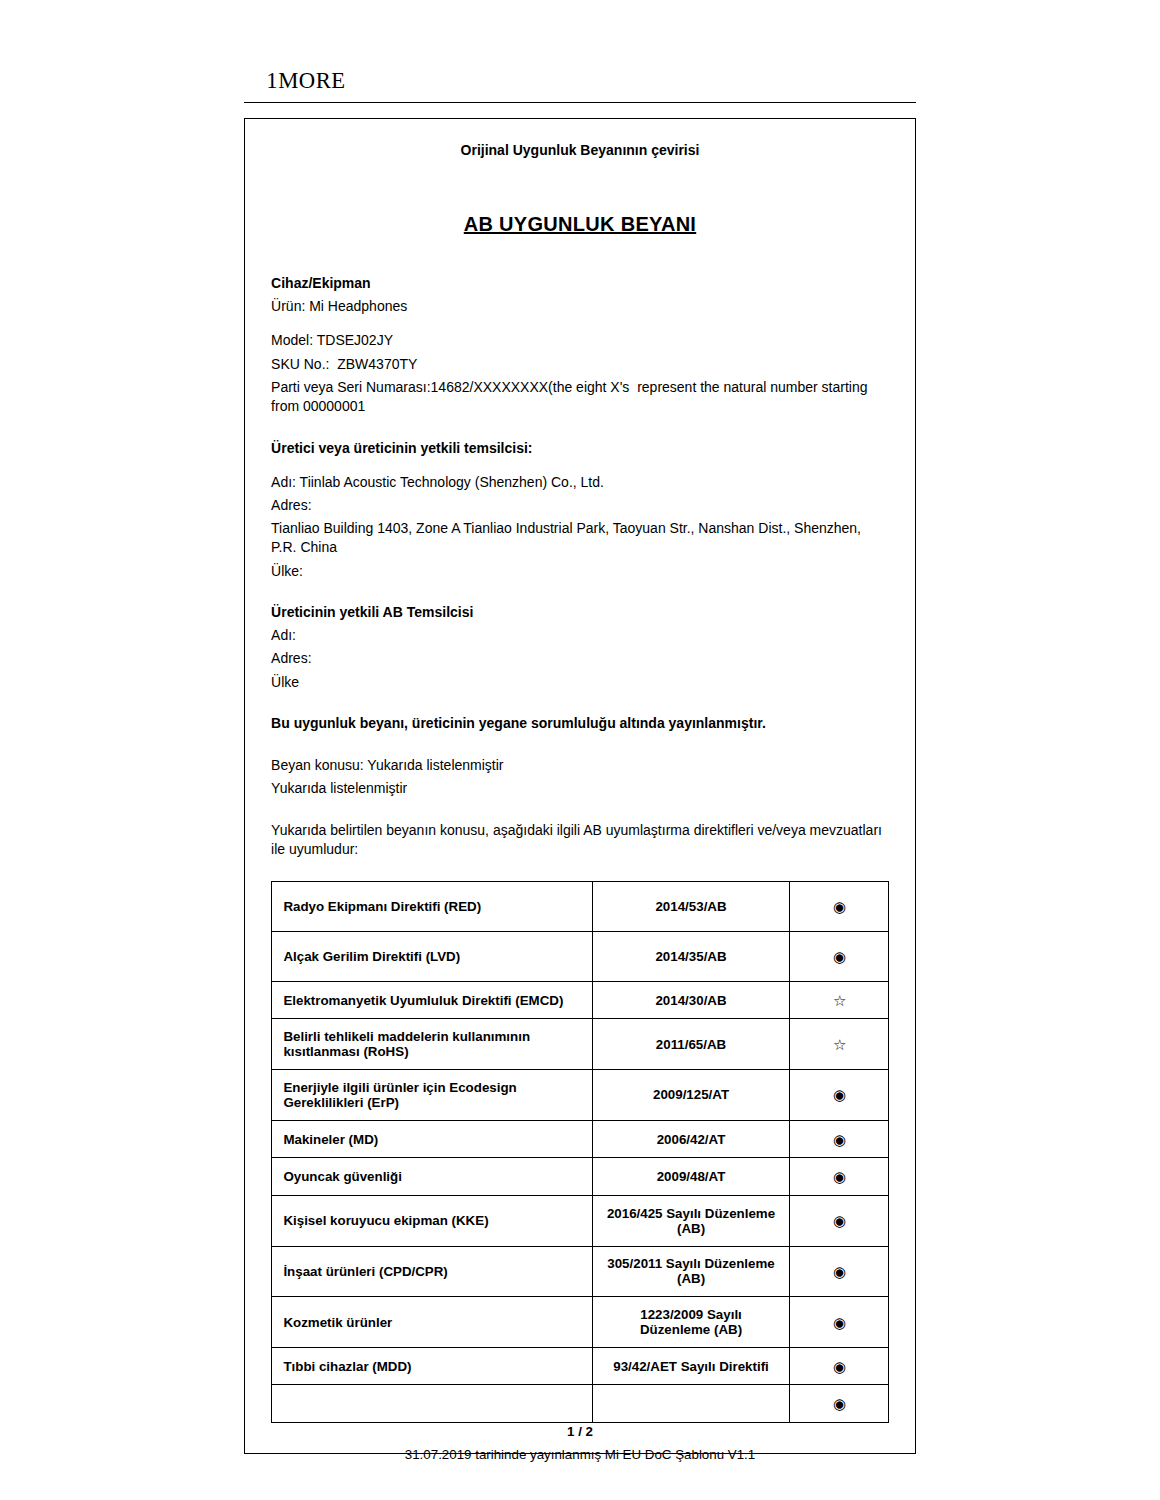1MORE
Orijinal Uygunluk Beyanının çevirisi
AB UYGUNLUK BEYANI
Cihaz/Ekipman
Ürün: Mi Headphones
Model: TDSEJ02JY
SKU No.: ZBW4370TY
Parti veya Seri Numarası:14682/XXXXXXXX(the eight X's represent the natural number starting from 00000001
Üretici veya üreticinin yetkili temsilcisi:
Adı: Tiinlab Acoustic Technology (Shenzhen) Co., Ltd.
Adres:
Tianliao Building 1403, Zone A Tianliao Industrial Park, Taoyuan Str., Nanshan Dist., Shenzhen, P.R. China
Ülke:
Üreticinin yetkili AB Temsilcisi
Adı:
Adres:
Ülke
Bu uygunluk beyanı, üreticinin yegane sorumluluğu altında yayınlanmıştır.
Beyan konusu: Yukarıda listelenmiştir
Yukarıda listelenmiştir
Yukarıda belirtilen beyanın konusu, aşağıdaki ilgili AB uyumlaştırma direktifleri ve/veya mevzuatları ile uyumludur:
| Radyo Ekipmanı Direktifi (RED) | 2014/53/AB | |
| Alçak Gerilim Direktifi (LVD) | 2014/35/AB | |
| Elektromanyetik Uyumluluk Direktifi (EMCD) | 2014/30/AB | |
| Belirli tehlikeli maddelerin kullanımının kısıtlanması (RoHS) | 2011/65/AB | |
| Enerjiyle ilgili ürünler için Ecodesign Gereklilikleri (ErP) | 2009/125/AT | |
| Makineler (MD) | 2006/42/AT | |
| Oyuncak güvenliği | 2009/48/AT | |
| Kişisel koruyucu ekipman (KKE) | 2016/425 Sayılı Düzenleme (AB) | |
| İnşaat ürünleri (CPD/CPR) | 305/2011 Sayılı Düzenleme (AB) | |
| Kozmetik ürünler | 1223/2009 Sayılı Düzenleme (AB) | |
| Tıbbi cihazlar (MDD) | 93/42/AET Sayılı Direktifi | |
1 / 2
31.07.2019 tarihinde yayınlanmış Mi EU DoC Şablonu V1.1